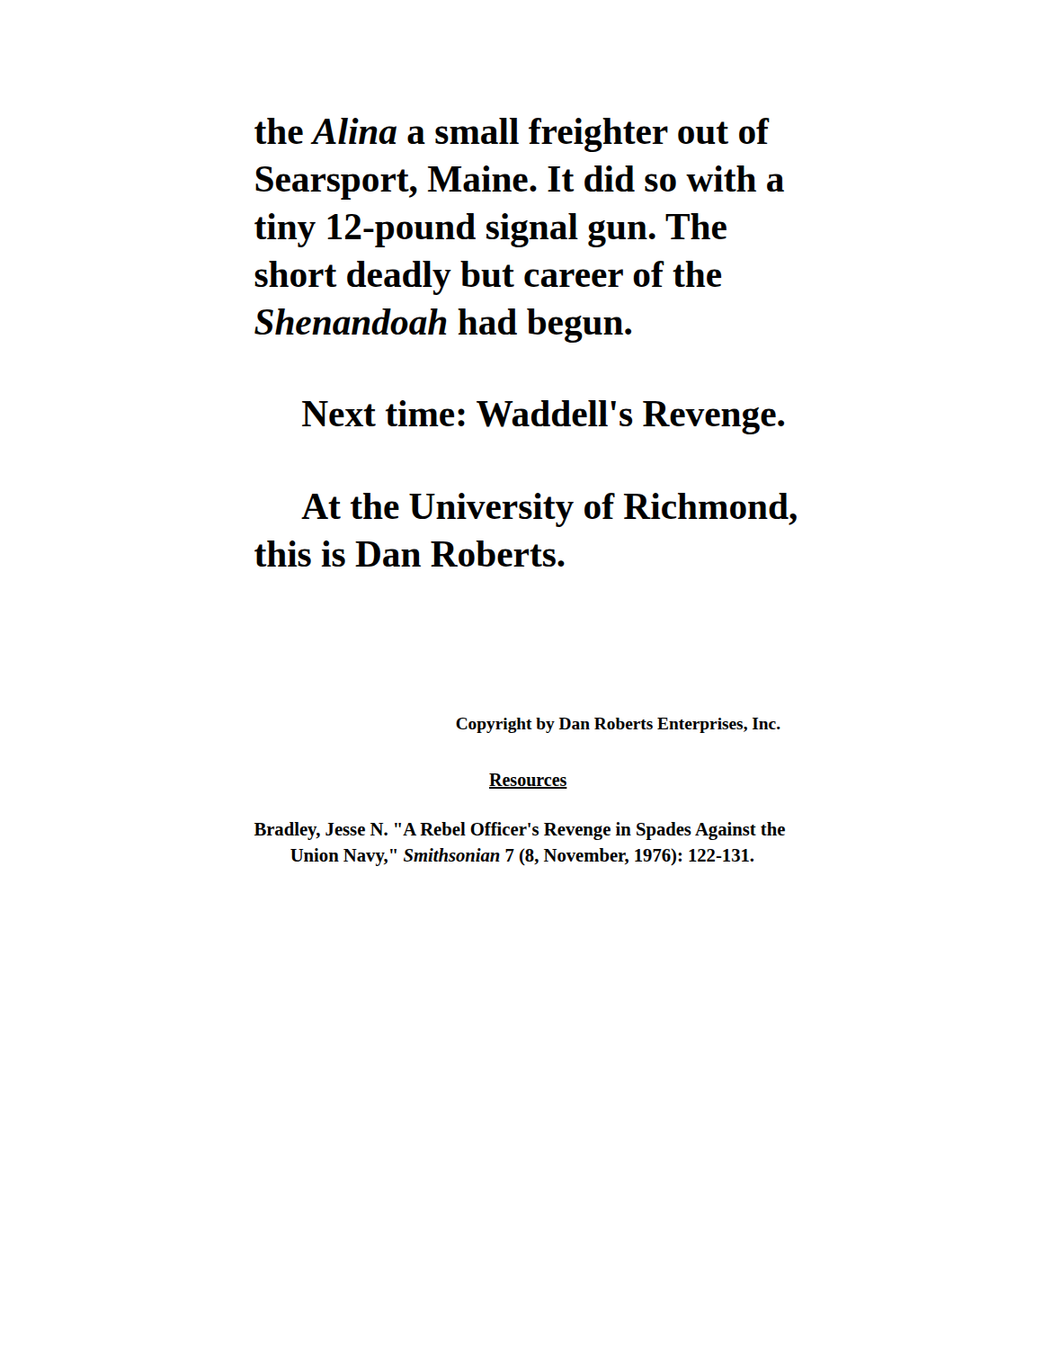the Alina a small freighter out of Searsport, Maine. It did so with a tiny 12-pound signal gun. The short deadly but career of the Shenandoah had begun.
Next time: Waddell's Revenge.
At the University of Richmond, this is Dan Roberts.
Copyright by Dan Roberts Enterprises, Inc.
Resources
Bradley, Jesse N. "A Rebel Officer's Revenge in Spades Against the Union Navy," Smithsonian 7 (8, November, 1976): 122-131.